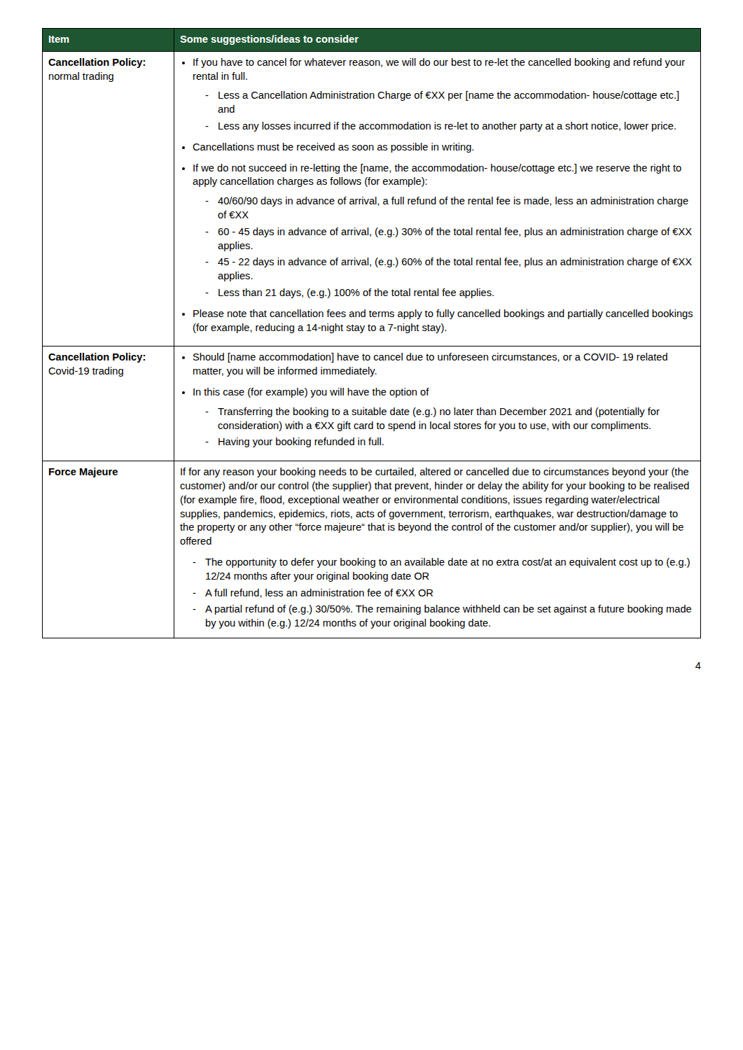| Item | Some suggestions/ideas to consider |
| --- | --- |
| Cancellation Policy: normal trading | If you have to cancel for whatever reason, we will do our best to re-let the cancelled booking and refund your rental in full. Less a Cancellation Administration Charge of €XX per [name the accommodation- house/cottage etc.] and Less any losses incurred if the accommodation is re-let to another party at a short notice, lower price. Cancellations must be received as soon as possible in writing. If we do not succeed in re-letting the [name, the accommodation- house/cottage etc.] we reserve the right to apply cancellation charges as follows (for example): 40/60/90 days in advance of arrival, a full refund of the rental fee is made, less an administration charge of €XX 60 - 45 days in advance of arrival, (e.g.) 30% of the total rental fee, plus an administration charge of €XX applies. 45 - 22 days in advance of arrival, (e.g.) 60% of the total rental fee, plus an administration charge of €XX applies. Less than 21 days, (e.g.) 100% of the total rental fee applies. Please note that cancellation fees and terms apply to fully cancelled bookings and partially cancelled bookings (for example, reducing a 14-night stay to a 7-night stay). |
| Cancellation Policy: Covid-19 trading | Should [name accommodation] have to cancel due to unforeseen circumstances, or a COVID- 19 related matter, you will be informed immediately. In this case (for example) you will have the option of Transferring the booking to a suitable date (e.g.) no later than December 2021 and (potentially for consideration) with a €XX gift card to spend in local stores for you to use, with our compliments. Having your booking refunded in full. |
| Force Majeure | If for any reason your booking needs to be curtailed, altered or cancelled due to circumstances beyond your (the customer) and/or our control (the supplier) that prevent, hinder or delay the ability for your booking to be realised (for example fire, flood, exceptional weather or environmental conditions, issues regarding water/electrical supplies, pandemics, epidemics, riots, acts of government, terrorism, earthquakes, war destruction/damage to the property or any other “force majeure“ that is beyond the control of the customer and/or supplier), you will be offered The opportunity to defer your booking to an available date at no extra cost/at an equivalent cost up to (e.g.) 12/24 months after your original booking date OR A full refund, less an administration fee of €XX OR A partial refund of (e.g.) 30/50%. The remaining balance withheld can be set against a future booking made by you within (e.g.) 12/24 months of your original booking date. |
4